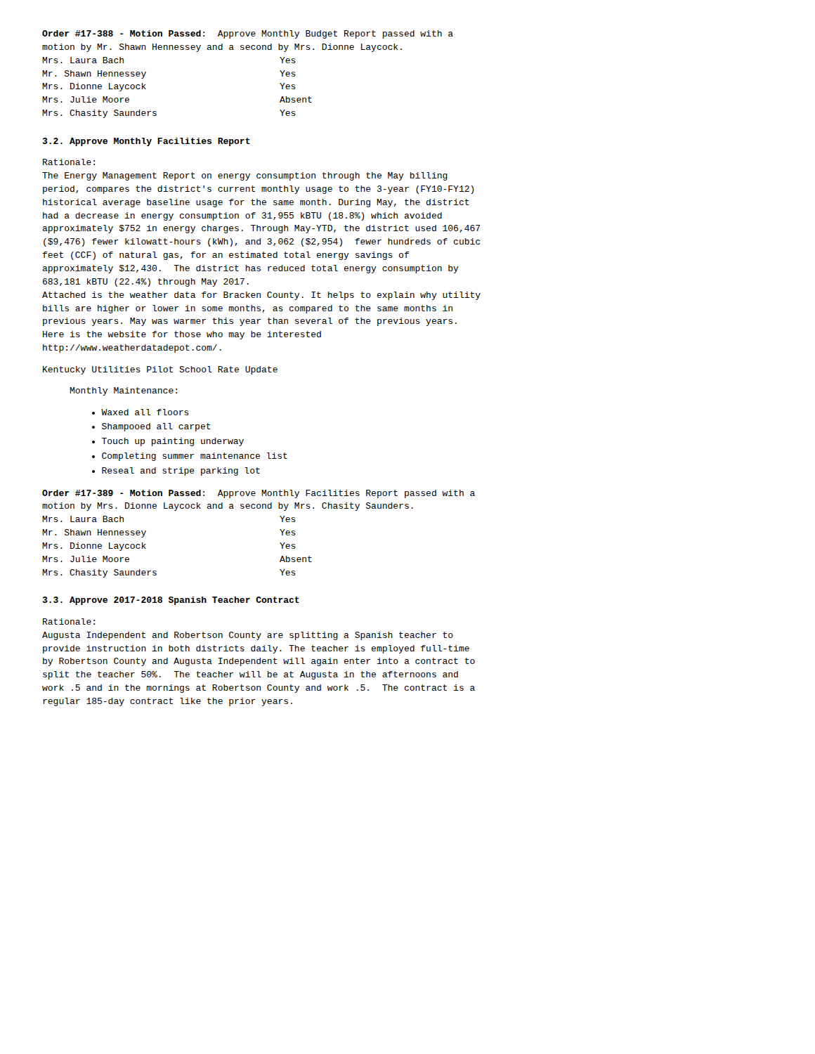Order #17-388 - Motion Passed: Approve Monthly Budget Report passed with a motion by Mr. Shawn Hennessey and a second by Mrs. Dionne Laycock.
| Mrs. Laura Bach | Yes |
| Mr. Shawn Hennessey | Yes |
| Mrs. Dionne Laycock | Yes |
| Mrs. Julie Moore | Absent |
| Mrs. Chasity Saunders | Yes |
3.2. Approve Monthly Facilities Report
Rationale: The Energy Management Report on energy consumption through the May billing period, compares the district's current monthly usage to the 3-year (FY10-FY12) historical average baseline usage for the same month. During May, the district had a decrease in energy consumption of 31,955 kBTU (18.8%) which avoided approximately $752 in energy charges. Through May-YTD, the district used 106,467 ($9,476) fewer kilowatt-hours (kWh), and 3,062 ($2,954) fewer hundreds of cubic feet (CCF) of natural gas, for an estimated total energy savings of approximately $12,430. The district has reduced total energy consumption by 683,181 kBTU (22.4%) through May 2017. Attached is the weather data for Bracken County. It helps to explain why utility bills are higher or lower in some months, as compared to the same months in previous years. May was warmer this year than several of the previous years. Here is the website for those who may be interested http://www.weatherdatadepot.com/.
Kentucky Utilities Pilot School Rate Update
Monthly Maintenance:
Waxed all floors
Shampooed all carpet
Touch up painting underway
Completing summer maintenance list
Reseal and stripe parking lot
Order #17-389 - Motion Passed: Approve Monthly Facilities Report passed with a motion by Mrs. Dionne Laycock and a second by Mrs. Chasity Saunders.
| Mrs. Laura Bach | Yes |
| Mr. Shawn Hennessey | Yes |
| Mrs. Dionne Laycock | Yes |
| Mrs. Julie Moore | Absent |
| Mrs. Chasity Saunders | Yes |
3.3. Approve 2017-2018 Spanish Teacher Contract
Rationale: Augusta Independent and Robertson County are splitting a Spanish teacher to provide instruction in both districts daily. The teacher is employed full-time by Robertson County and Augusta Independent will again enter into a contract to split the teacher 50%. The teacher will be at Augusta in the afternoons and work .5 and in the mornings at Robertson County and work .5. The contract is a regular 185-day contract like the prior years.